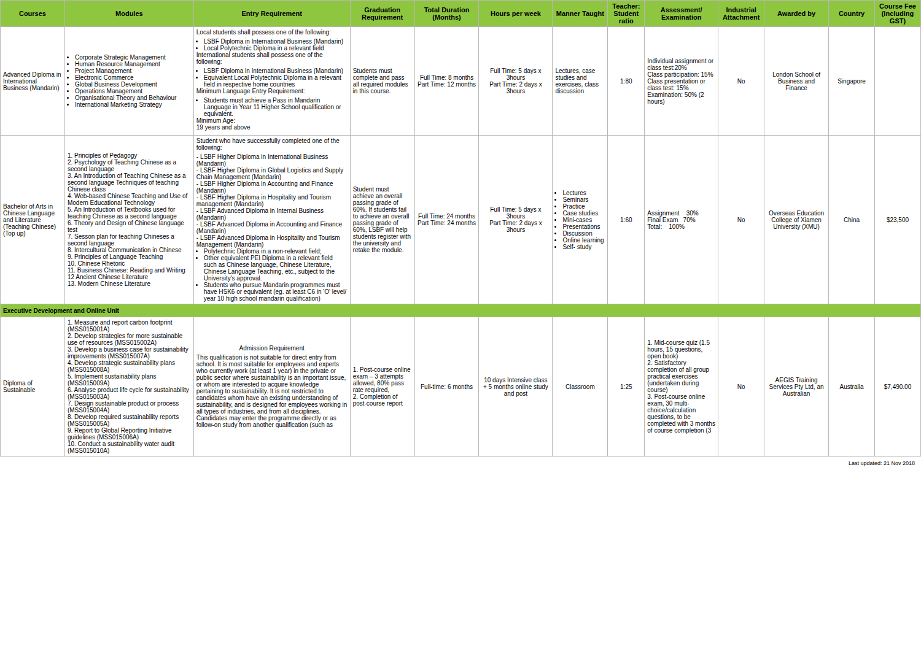| Courses | Modules | Entry Requirement | Graduation Requirement | Total Duration (Months) | Hours per week | Manner Taught | Teacher:Student ratio | Assessment/ Examination | Industrial Attachment | Awarded by | Country | Course Fee (including GST) |
| --- | --- | --- | --- | --- | --- | --- | --- | --- | --- | --- | --- | --- |
| Advanced Diploma in International Business (Mandarin) | Corporate Strategic Management Human Resource Management Project Management Electronic Commerce Global Business Development Operations Management Organisational Theory and Behaviour International Marketing Strategy | Local students shall possess one of the following: LSBF Diploma in International Business (Mandarin) Local Polytechnic Diploma in a relevant field International students shall possess one of the following: LSBF Diploma in International Business (Mandarin) Equivalent Local Polytechnic Diploma in a relevant field in respective home countries Minimum Language Entry Requirement: Students must achieve a Pass in Mandarin Language in Year 11 Higher School qualification or equivalent. Minimum Age: 19 years and above | Students must complete and pass all required modules in this course. | Full Time: 8 months Part Time: 12 months | Full Time: 5 days x 3hours Part Time: 2 days x 3hours | Lectures, case studies and exercises, class discussion | 1:80 | Individual assignment or class test:20% Class participation: 15% Class presentation or class test: 15% Examination: 50% (2 hours) | No | London School of Business and Finance | Singapore | |
| Bachelor of Arts in Chinese Language and Literature (Teaching Chinese) (Top up) | 1. Principles of Pedagogy 2. Psychology of Teaching Chinese as a second language 3. An Introduction of Teaching Chinese as a second language Techniques of teaching Chinese class 4. Web-based Chinese Teaching and Use of Modern Educational Technology 5. An Introduction of Textbooks used for teaching Chinese as a second language 6. Theory and Design of Chinese language test 7. Sesson plan for teaching Chineses a second language 8. Intercultural Communication in Chinese 9. Principles of Language Teaching 10. Chinese Rhetoric 11. Business Chinese: Reading and Writing 12 Ancient Chinese Literature 13. Modern Chinese Literature | Student who have successfully completed one of the following: - LSBF Higher Diploma in International Business (Mandarin) - LSBF Higher Diploma in Global Logistics and Supply Chain Management (Mandarin) - LSBF Higher Diploma in Accounting and Finance (Mandarin) - LSBF Higher Diploma in Hospitality and Tourism management (Mandarin) - LSBF Advanced Diploma in Internal Business (Mandarin) - LSBF Advanced Diploma in Accounting and Finance (Mandarin) - LSBF Advanced Diploma in Hospitality and Tourism Management (Mandarin) Polytechnic Diploma in a non-relevant field; Other equivalent PEI Diploma in a relevant field such as Chinese language, Chinese Literature, Chinese Language Teaching, etc., subject to the University's approval. Students who pursue Mandarin programmes must have HSK6 or equivalent (eg. at least C6 in 'O' level/ year 10 high school mandarin qualification) | Student must achieve an overall passing grade of 60%. If students fail to achieve an overall passing grade of 60%, LSBF will help students register with the university and retake the module. | Full Time: 24 months Part Time: 24 months | Full Time: 5 days x 3hours Part Time: 2 days x 3hours | Lectures Seminars Practice Case studies Mini-cases Presentations Discussion Online learning Self- study | 1:60 | Assignment 30% Final Exam 70% Total: 100% | No | Overseas Education College of Xiamen University (XMU) | China | $23,500 |
| Executive Development and Online Unit |
| Diploma of Sustainable | 1. Measure and report carbon footprint (MSS015001A) 2. Develop strategies for more sustainable use of resources (MSS015002A) 3. Develop a business case for sustainability improvements (MSS015007A) 4. Develop strategic sustainability plans (MSS015008A) 5. Implement sustainability plans (MSS015009A) 6. Analyse product life cycle for sustainability (MSS015003A) 7. Design sustainable product or process (MSS015004A) 8. Develop required sustainability reports (MSS015005A) 9. Report to Global Reporting Initiative guidelines (MSS015006A) 10. Conduct a sustainability water audit (MSS015010A) | Admission Requirement This qualification is not suitable for direct entry from school. It is most suitable for employees and experts who currently work (at least 1 year) in the private or public sector where sustainability is an important issue, or whom are interested to acquire knowledge pertaining to sustainability. It is not restricted to candidates whom have an existing understanding of sustainability, and is designed for employees working in all types of industries, and from all disciplines. Candidates may enter the programme directly or as follow-on study from another qualification (such as | 1. Post-course online exam – 3 attempts allowed, 80% pass rate required, 2. Completion of post-course report | Full-time: 6 months | 10 days Intensive class + 5 months online study and post | Classroom | 1:25 | 1. Mid-course quiz (1.5 hours, 15 questions, open book) 2. Satisfactory completion of all group practical exercises (undertaken during course) 3. Post-course online exam, 30 multi-choice/calculation questions, to be completed with 3 months of course completion (3 | No | AEGIS Training Services Pty Ltd, an Australian | Australia | $7,490.00 |
Last updated: 21 Nov 2018